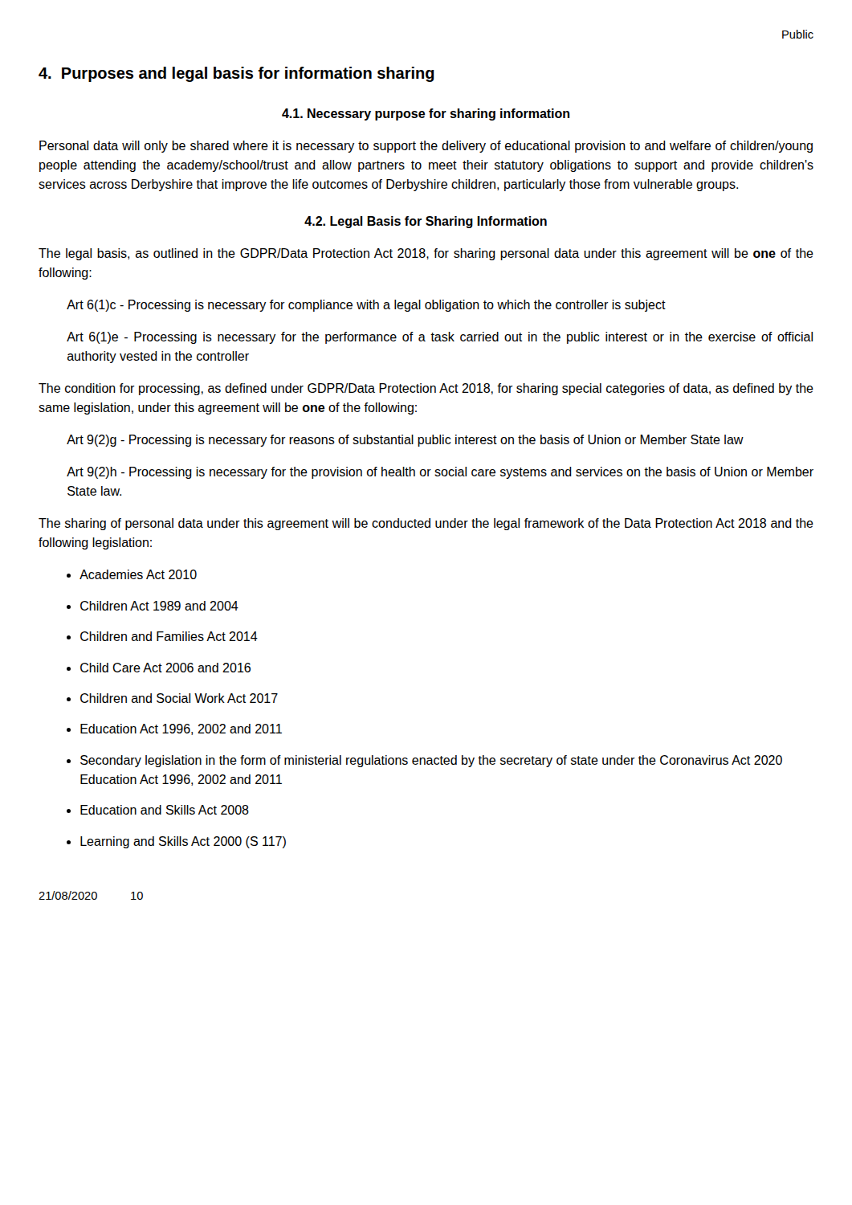Public
4. Purposes and legal basis for information sharing
4.1. Necessary purpose for sharing information
Personal data will only be shared where it is necessary to support the delivery of educational provision to and welfare of children/young people attending the academy/school/trust and allow partners to meet their statutory obligations to support and provide children's services across Derbyshire that improve the life outcomes of Derbyshire children, particularly those from vulnerable groups.
4.2. Legal Basis for Sharing Information
The legal basis, as outlined in the GDPR/Data Protection Act 2018, for sharing personal data under this agreement will be one of the following:
Art 6(1)c - Processing is necessary for compliance with a legal obligation to which the controller is subject
Art 6(1)e - Processing is necessary for the performance of a task carried out in the public interest or in the exercise of official authority vested in the controller
The condition for processing, as defined under GDPR/Data Protection Act 2018, for sharing special categories of data, as defined by the same legislation, under this agreement will be one of the following:
Art 9(2)g - Processing is necessary for reasons of substantial public interest on the basis of Union or Member State law
Art 9(2)h - Processing is necessary for the provision of health or social care systems and services on the basis of Union or Member State law.
The sharing of personal data under this agreement will be conducted under the legal framework of the Data Protection Act 2018 and the following legislation:
Academies Act 2010
Children Act 1989 and 2004
Children and Families Act 2014
Child Care Act 2006 and 2016
Children and Social Work Act 2017
Education Act 1996, 2002 and 2011
Secondary legislation in the form of ministerial regulations enacted by the secretary of state under the Coronavirus Act 2020 Education Act 1996, 2002 and 2011
Education and Skills Act 2008
Learning and Skills Act 2000 (S 117)
21/08/2020 10